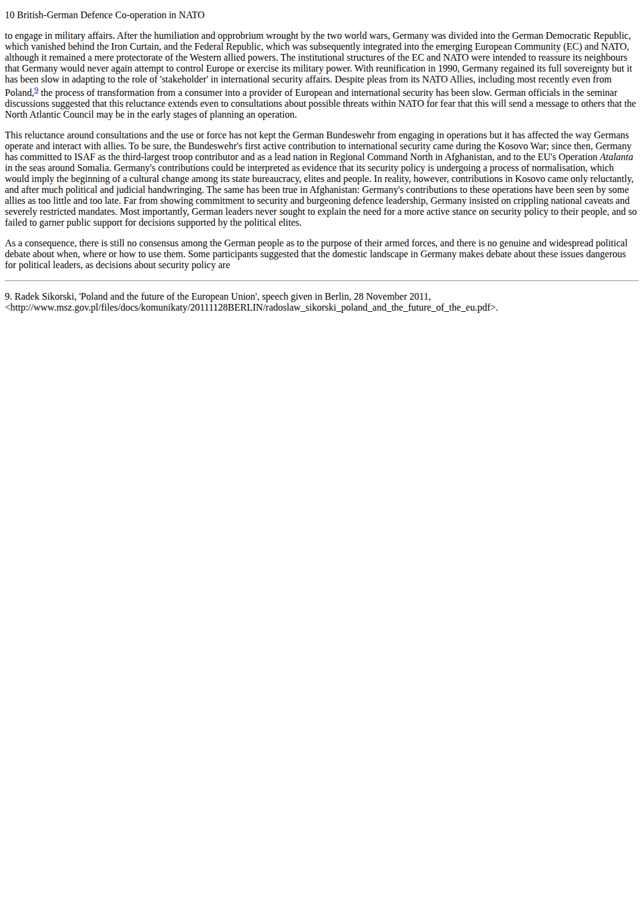10 British-German Defence Co-operation in NATO
to engage in military affairs. After the humiliation and opprobrium wrought by the two world wars, Germany was divided into the German Democratic Republic, which vanished behind the Iron Curtain, and the Federal Republic, which was subsequently integrated into the emerging European Community (EC) and NATO, although it remained a mere protectorate of the Western allied powers. The institutional structures of the EC and NATO were intended to reassure its neighbours that Germany would never again attempt to control Europe or exercise its military power. With reunification in 1990, Germany regained its full sovereignty but it has been slow in adapting to the role of 'stakeholder' in international security affairs. Despite pleas from its NATO Allies, including most recently even from Poland,9 the process of transformation from a consumer into a provider of European and international security has been slow. German officials in the seminar discussions suggested that this reluctance extends even to consultations about possible threats within NATO for fear that this will send a message to others that the North Atlantic Council may be in the early stages of planning an operation.
This reluctance around consultations and the use or force has not kept the German Bundeswehr from engaging in operations but it has affected the way Germans operate and interact with allies. To be sure, the Bundeswehr's first active contribution to international security came during the Kosovo War; since then, Germany has committed to ISAF as the third-largest troop contributor and as a lead nation in Regional Command North in Afghanistan, and to the EU's Operation Atalanta in the seas around Somalia. Germany's contributions could be interpreted as evidence that its security policy is undergoing a process of normalisation, which would imply the beginning of a cultural change among its state bureaucracy, elites and people. In reality, however, contributions in Kosovo came only reluctantly, and after much political and judicial handwringing. The same has been true in Afghanistan: Germany's contributions to these operations have been seen by some allies as too little and too late. Far from showing commitment to security and burgeoning defence leadership, Germany insisted on crippling national caveats and severely restricted mandates. Most importantly, German leaders never sought to explain the need for a more active stance on security policy to their people, and so failed to garner public support for decisions supported by the political elites.
As a consequence, there is still no consensus among the German people as to the purpose of their armed forces, and there is no genuine and widespread political debate about when, where or how to use them. Some participants suggested that the domestic landscape in Germany makes debate about these issues dangerous for political leaders, as decisions about security policy are
9. Radek Sikorski, 'Poland and the future of the European Union', speech given in Berlin, 28 November 2011, <http://www.msz.gov.pl/files/docs/komunikaty/20111128BERLIN/radoslaw_sikorski_poland_and_the_future_of_the_eu.pdf>.